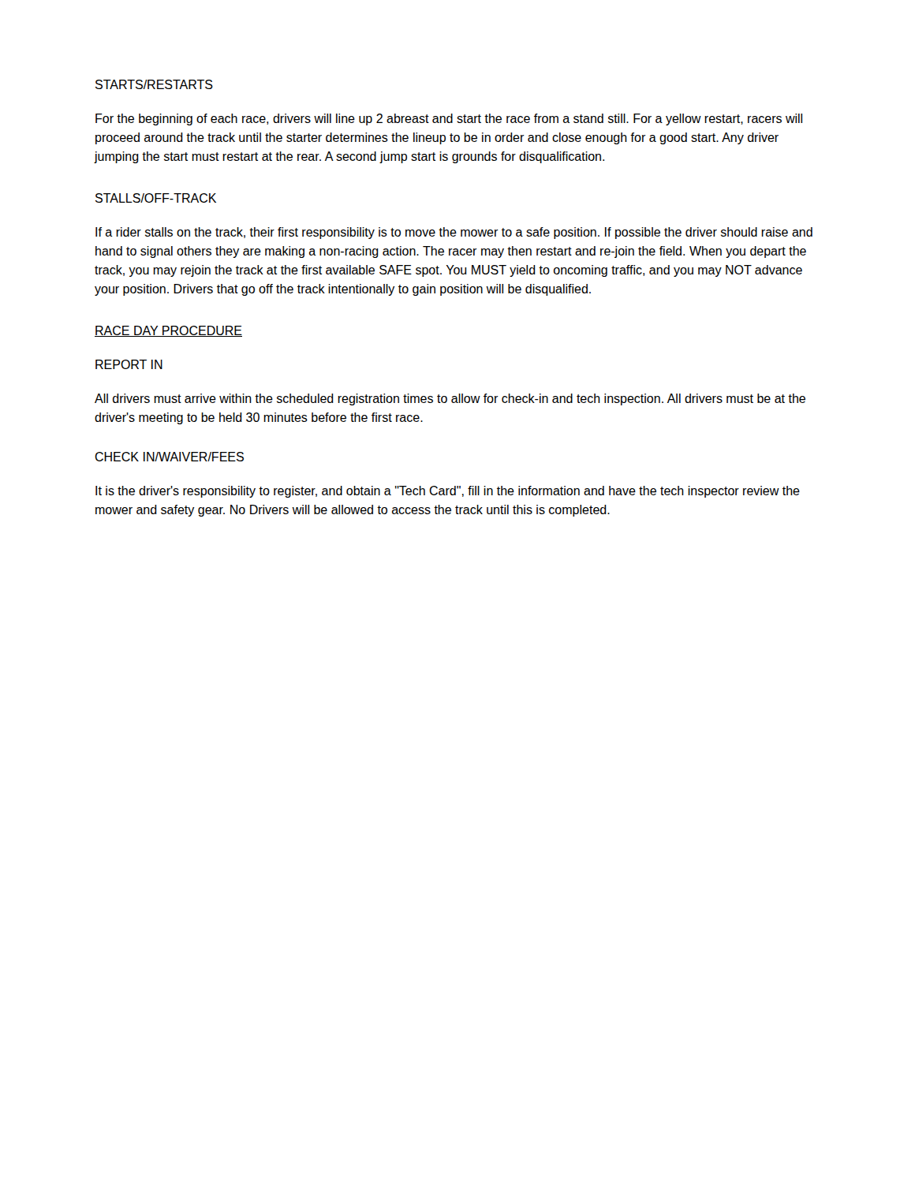STARTS/RESTARTS
For the beginning of each race, drivers will line up 2 abreast and start the race from a stand still. For a yellow restart, racers will proceed around the track until the starter determines the lineup to be in order and close enough for a good start. Any driver jumping the start must restart at the rear. A second jump start is grounds for disqualification.
STALLS/OFF-TRACK
If a rider stalls on the track, their first responsibility is to move the mower to a safe position. If possible the driver should raise and hand to signal others they are making a non-racing action. The racer may then restart and re-join the field. When you depart the track, you may rejoin the track at the first available SAFE spot. You MUST yield to oncoming traffic, and you may NOT advance your position. Drivers that go off the track intentionally to gain position will be disqualified.
RACE DAY PROCEDURE
REPORT IN
All drivers must arrive within the scheduled registration times to allow for check-in and tech inspection. All drivers must be at the driver's meeting to be held 30 minutes before the first race.
CHECK IN/WAIVER/FEES
It is the driver's responsibility to register, and obtain a "Tech Card", fill in the information and have the tech inspector review the mower and safety gear. No Drivers will be allowed to access the track until this is completed.